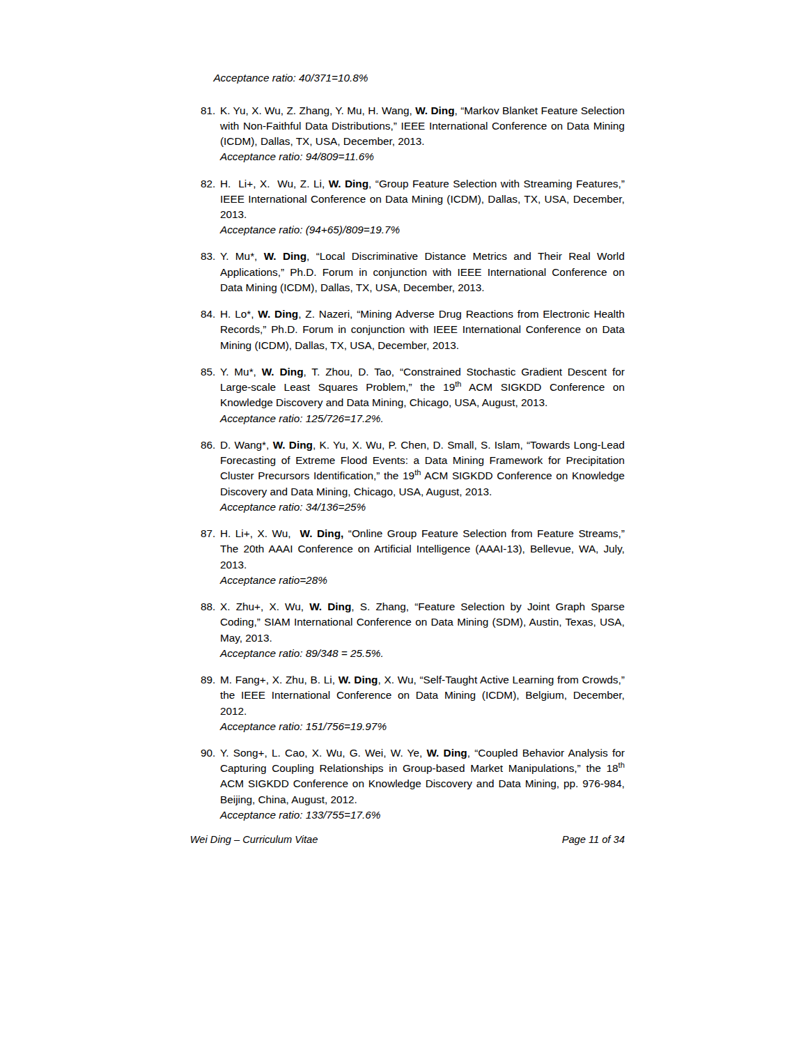Acceptance ratio: 40/371=10.8%
81. K. Yu, X. Wu, Z. Zhang, Y. Mu, H. Wang, W. Ding, “Markov Blanket Feature Selection with Non-Faithful Data Distributions,” IEEE International Conference on Data Mining (ICDM), Dallas, TX, USA, December, 2013. Acceptance ratio: 94/809=11.6%
82. H. Li+, X. Wu, Z. Li, W. Ding, “Group Feature Selection with Streaming Features,” IEEE International Conference on Data Mining (ICDM), Dallas, TX, USA, December, 2013. Acceptance ratio: (94+65)/809=19.7%
83. Y. Mu*, W. Ding, “Local Discriminative Distance Metrics and Their Real World Applications,” Ph.D. Forum in conjunction with IEEE International Conference on Data Mining (ICDM), Dallas, TX, USA, December, 2013.
84. H. Lo*, W. Ding, Z. Nazeri, “Mining Adverse Drug Reactions from Electronic Health Records,” Ph.D. Forum in conjunction with IEEE International Conference on Data Mining (ICDM), Dallas, TX, USA, December, 2013.
85. Y. Mu*, W. Ding, T. Zhou, D. Tao, “Constrained Stochastic Gradient Descent for Large-scale Least Squares Problem,” the 19th ACM SIGKDD Conference on Knowledge Discovery and Data Mining, Chicago, USA, August, 2013. Acceptance ratio: 125/726=17.2%.
86. D. Wang*, W. Ding, K. Yu, X. Wu, P. Chen, D. Small, S. Islam, “Towards Long-Lead Forecasting of Extreme Flood Events: a Data Mining Framework for Precipitation Cluster Precursors Identification,” the 19th ACM SIGKDD Conference on Knowledge Discovery and Data Mining, Chicago, USA, August, 2013. Acceptance ratio: 34/136=25%
87. H. Li+, X. Wu, W. Ding, “Online Group Feature Selection from Feature Streams,” The 20th AAAI Conference on Artificial Intelligence (AAAI-13), Bellevue, WA, July, 2013. Acceptance ratio=28%
88. X. Zhu+, X. Wu, W. Ding, S. Zhang, “Feature Selection by Joint Graph Sparse Coding,” SIAM International Conference on Data Mining (SDM), Austin, Texas, USA, May, 2013. Acceptance ratio: 89/348 = 25.5%.
89. M. Fang+, X. Zhu, B. Li, W. Ding, X. Wu, “Self-Taught Active Learning from Crowds,” the IEEE International Conference on Data Mining (ICDM), Belgium, December, 2012. Acceptance ratio: 151/756=19.97%
90. Y. Song+, L. Cao, X. Wu, G. Wei, W. Ye, W. Ding, “Coupled Behavior Analysis for Capturing Coupling Relationships in Group-based Market Manipulations,” the 18th ACM SIGKDD Conference on Knowledge Discovery and Data Mining, pp. 976-984, Beijing, China, August, 2012. Acceptance ratio: 133/755=17.6%
Wei Ding – Curriculum Vitae Page 11 of 34